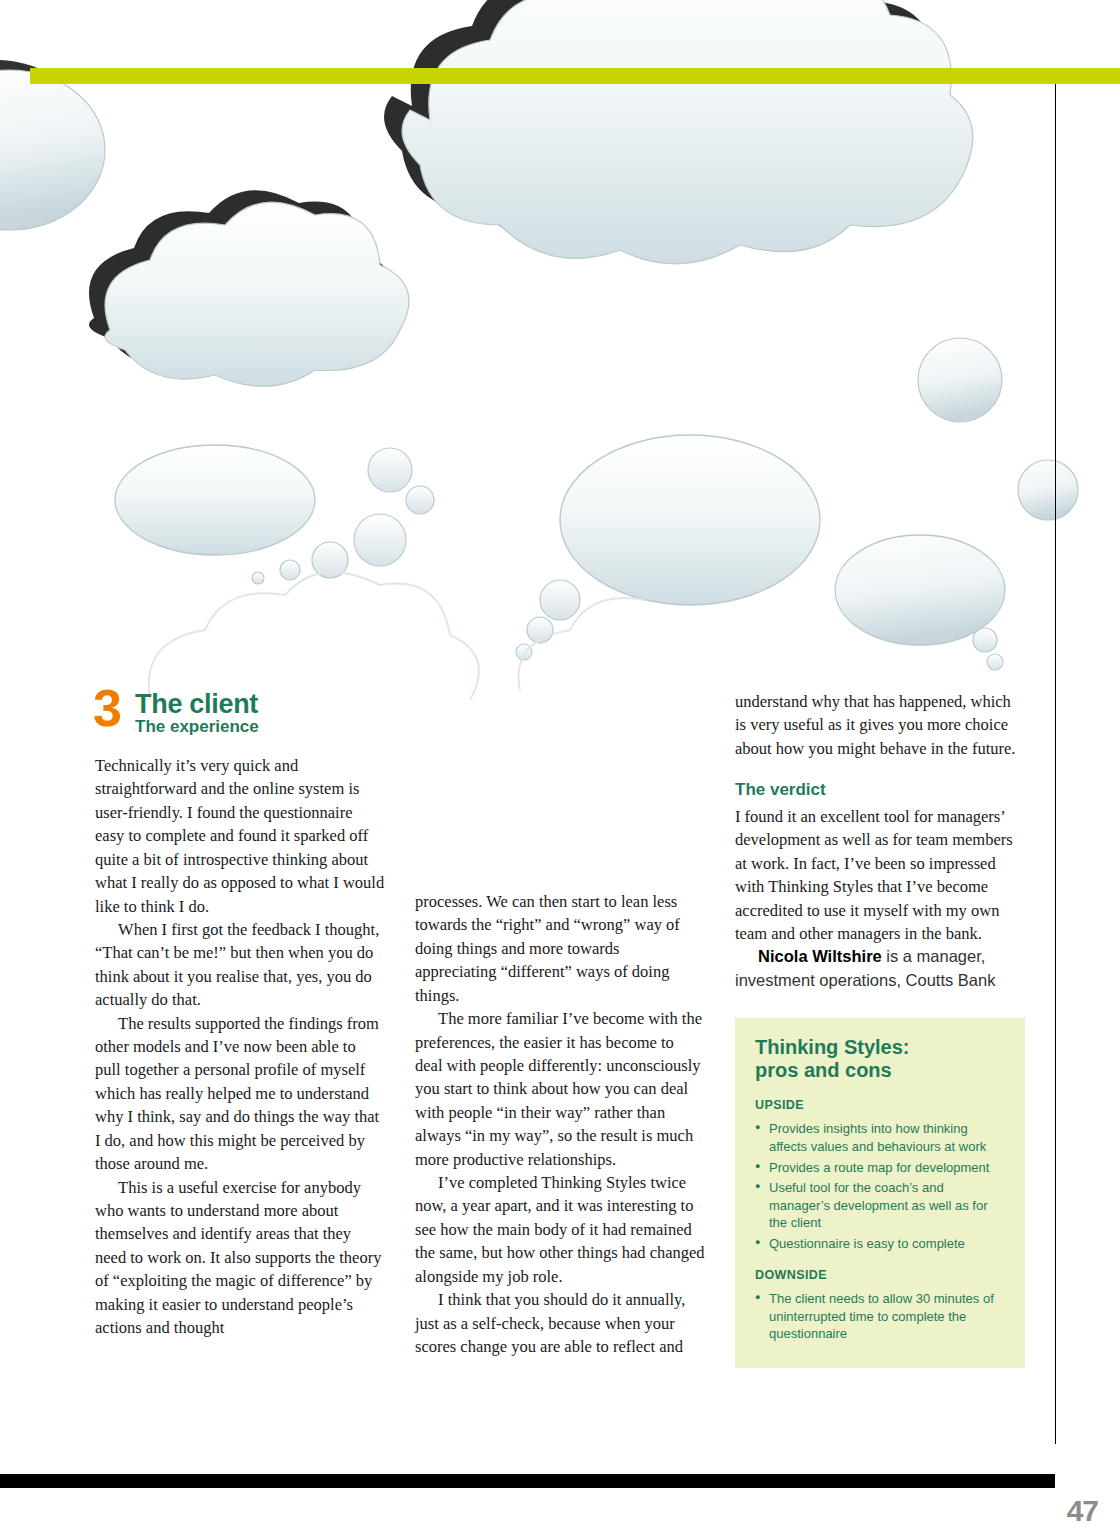3
The client
The experience
Technically it’s very quick and straightforward and the online system is user-friendly. I found the questionnaire easy to complete and found it sparked off quite a bit of introspective thinking about what I really do as opposed to what I would like to think I do.
When I first got the feedback I thought, “That can’t be me!” but then when you do think about it you realise that, yes, you do actually do that.
The results supported the findings from other models and I’ve now been able to pull together a personal profile of myself which has really helped me to understand why I think, say and do things the way that I do, and how this might be perceived by those around me.
This is a useful exercise for anybody who wants to understand more about themselves and identify areas that they need to work on. It also supports the theory of “exploiting the magic of difference” by making it easier to understand people’s actions and thought
processes. We can then start to lean less towards the “right” and “wrong” way of doing things and more towards appreciating “different” ways of doing things.
The more familiar I’ve become with the preferences, the easier it has become to deal with people differently: unconsciously you start to think about how you can deal with people “in their way” rather than always “in my way”, so the result is much more productive relationships.
I’ve completed Thinking Styles twice now, a year apart, and it was interesting to see how the main body of it had remained the same, but how other things had changed alongside my job role.
I think that you should do it annually, just as a self-check, because when your scores change you are able to reflect and
understand why that has happened, which is very useful as it gives you more choice about how you might behave in the future.
The verdict
I found it an excellent tool for managers’ development as well as for team members at work. In fact, I’ve been so impressed with Thinking Styles that I’ve become accredited to use it myself with my own team and other managers in the bank.
Nicola Wiltshire is a manager, investment operations, Coutts Bank
Thinking Styles:
pros and cons
UPSIDE
Provides insights into how thinking affects values and behaviours at work
Provides a route map for development
Useful tool for the coach’s and manager’s development as well as for the client
Questionnaire is easy to complete
DOWNSIDE
The client needs to allow 30 minutes of uninterrupted time to complete the questionnaire
47